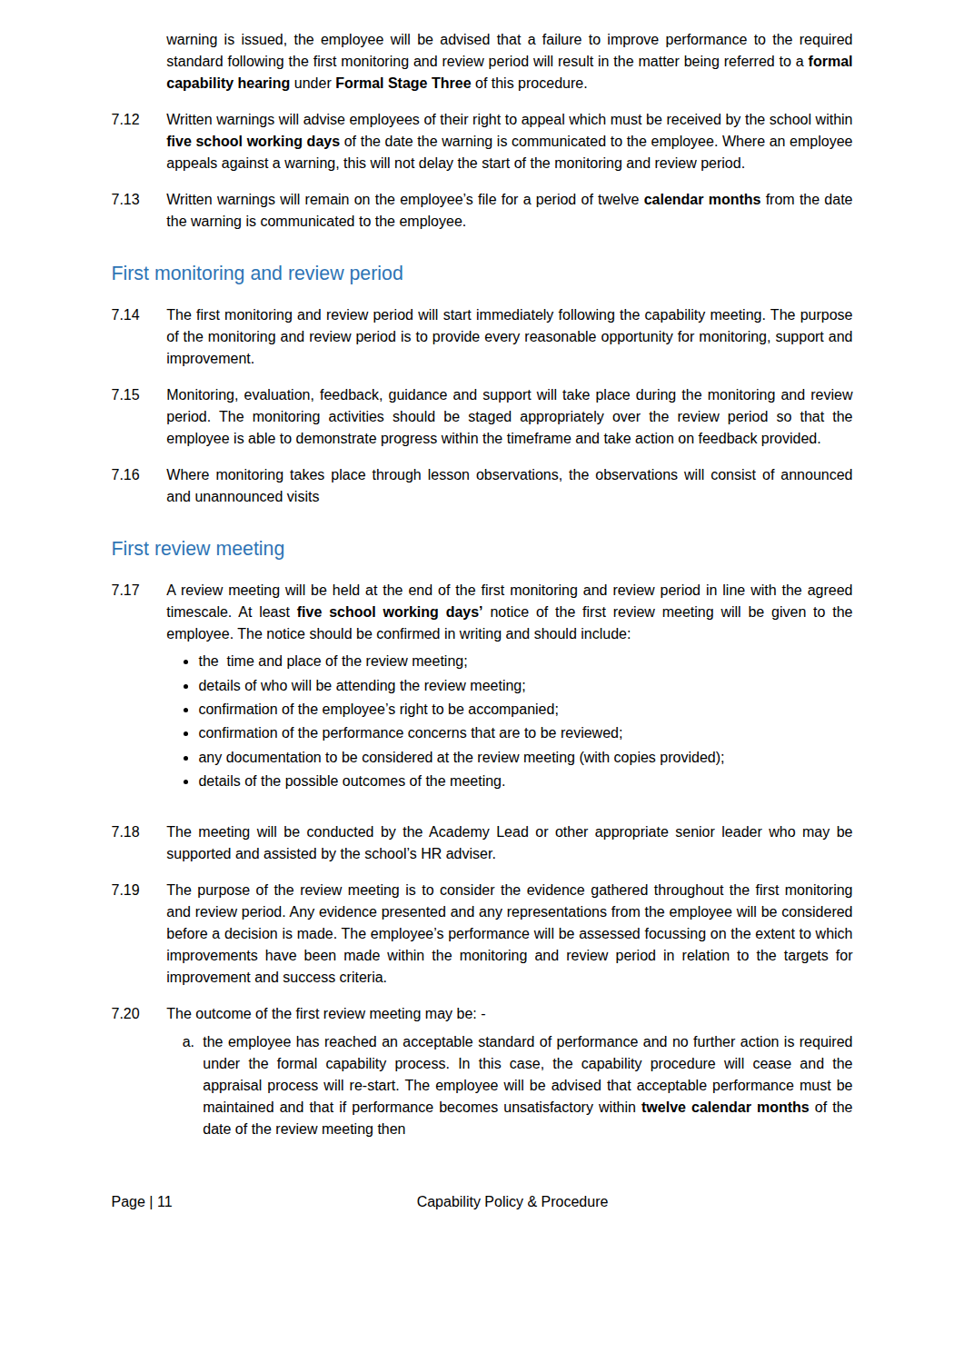warning is issued, the employee will be advised that a failure to improve performance to the required standard following the first monitoring and review period will result in the matter being referred to a formal capability hearing under Formal Stage Three of this procedure.
7.12
Written warnings will advise employees of their right to appeal which must be received by the school within five school working days of the date the warning is communicated to the employee. Where an employee appeals against a warning, this will not delay the start of the monitoring and review period.
7.13
Written warnings will remain on the employee’s file for a period of twelve calendar months from the date the warning is communicated to the employee.
First monitoring and review period
7.14
The first monitoring and review period will start immediately following the capability meeting. The purpose of the monitoring and review period is to provide every reasonable opportunity for monitoring, support and improvement.
7.15
Monitoring, evaluation, feedback, guidance and support will take place during the monitoring and review period. The monitoring activities should be staged appropriately over the review period so that the employee is able to demonstrate progress within the timeframe and take action on feedback provided.
7.16
Where monitoring takes place through lesson observations, the observations will consist of announced and unannounced visits
First review meeting
7.17
A review meeting will be held at the end of the first monitoring and review period in line with the agreed timescale. At least five school working days’ notice of the first review meeting will be given to the employee. The notice should be confirmed in writing and should include:
the time and place of the review meeting;
details of who will be attending the review meeting;
confirmation of the employee’s right to be accompanied;
confirmation of the performance concerns that are to be reviewed;
any documentation to be considered at the review meeting (with copies provided);
details of the possible outcomes of the meeting.
7.18
The meeting will be conducted by the Academy Lead or other appropriate senior leader who may be supported and assisted by the school’s HR adviser.
7.19
The purpose of the review meeting is to consider the evidence gathered throughout the first monitoring and review period. Any evidence presented and any representations from the employee will be considered before a decision is made. The employee’s performance will be assessed focussing on the extent to which improvements have been made within the monitoring and review period in relation to the targets for improvement and success criteria.
7.20
The outcome of the first review meeting may be: -
the employee has reached an acceptable standard of performance and no further action is required under the formal capability process. In this case, the capability procedure will cease and the appraisal process will re-start. The employee will be advised that acceptable performance must be maintained and that if performance becomes unsatisfactory within twelve calendar months of the date of the review meeting then
Page | 11
Capability Policy & Procedure